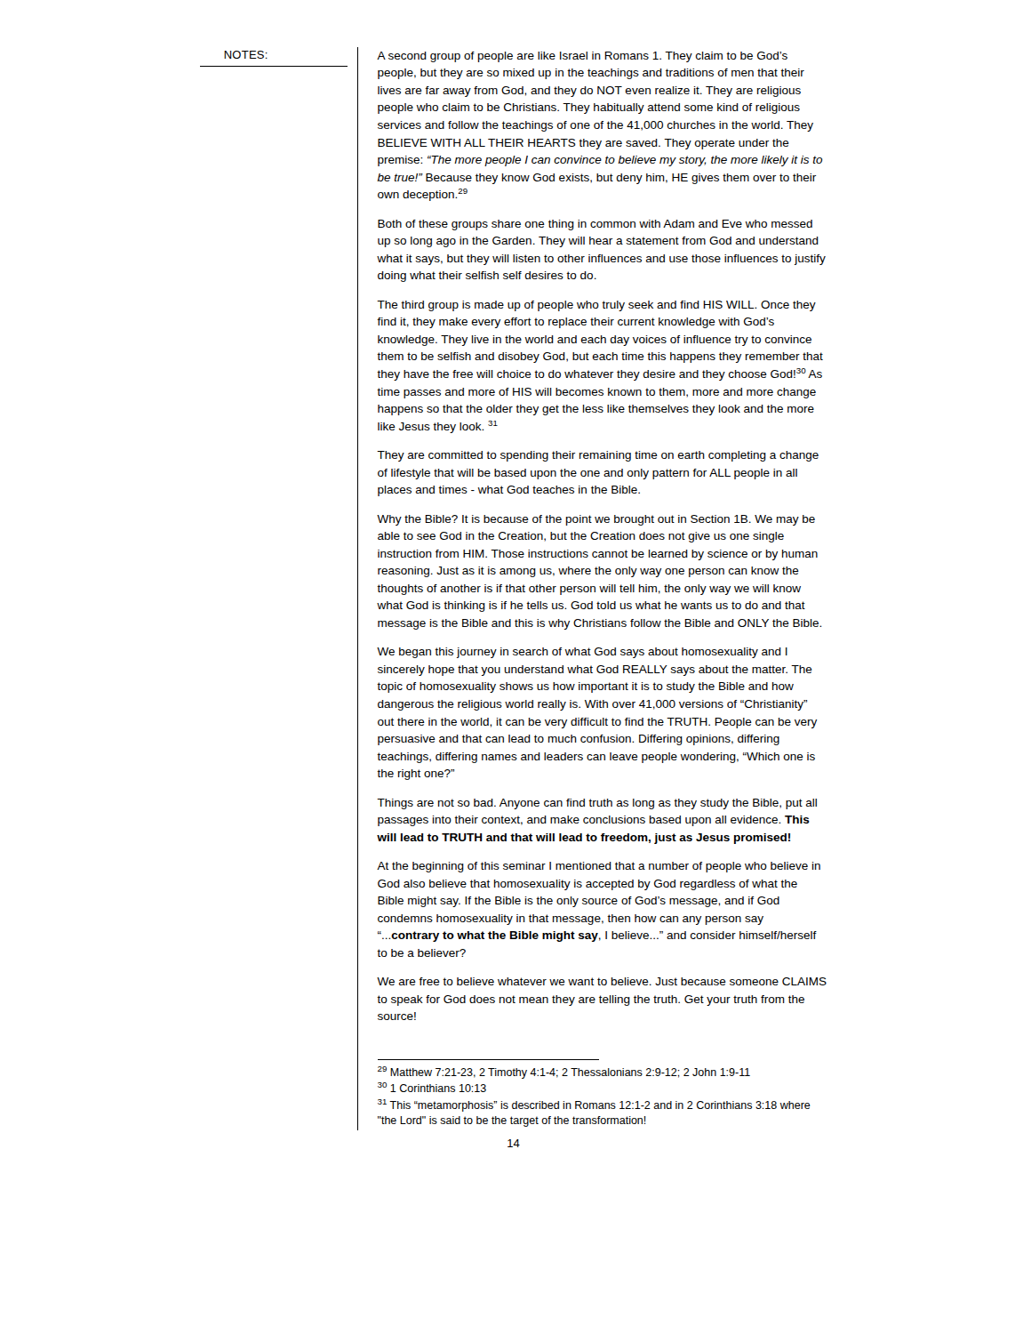NOTES:
A second group of people are like Israel in Romans 1. They claim to be God’s people, but they are so mixed up in the teachings and traditions of men that their lives are far away from God, and they do NOT even realize it. They are religious people who claim to be Christians. They habitually attend some kind of religious services and follow the teachings of one of the 41,000 churches in the world. They BELIEVE WITH ALL THEIR HEARTS they are saved. They operate under the premise: “The more people I can convince to believe my story, the more likely it is to be true!” Because they know God exists, but deny him, HE gives them over to their own deception.29
Both of these groups share one thing in common with Adam and Eve who messed up so long ago in the Garden. They will hear a statement from God and understand what it says, but they will listen to other influences and use those influences to justify doing what their selfish self desires to do.
The third group is made up of people who truly seek and find HIS WILL. Once they find it, they make every effort to replace their current knowledge with God’s knowledge. They live in the world and each day voices of influence try to convince them to be selfish and disobey God, but each time this happens they remember that they have the free will choice to do whatever they desire and they choose God!30 As time passes and more of HIS will becomes known to them, more and more change happens so that the older they get the less like themselves they look and the more like Jesus they look. 31
They are committed to spending their remaining time on earth completing a change of lifestyle that will be based upon the one and only pattern for ALL people in all places and times - what God teaches in the Bible.
Why the Bible? It is because of the point we brought out in Section 1B. We may be able to see God in the Creation, but the Creation does not give us one single instruction from HIM. Those instructions cannot be learned by science or by human reasoning. Just as it is among us, where the only way one person can know the thoughts of another is if that other person will tell him, the only way we will know what God is thinking is if he tells us. God told us what he wants us to do and that message is the Bible and this is why Christians follow the Bible and ONLY the Bible.
We began this journey in search of what God says about homosexuality and I sincerely hope that you understand what God REALLY says about the matter. The topic of homosexuality shows us how important it is to study the Bible and how dangerous the religious world really is. With over 41,000 versions of “Christianity” out there in the world, it can be very difficult to find the TRUTH. People can be very persuasive and that can lead to much confusion. Differing opinions, differing teachings, differing names and leaders can leave people wondering, “Which one is the right one?”
Things are not so bad. Anyone can find truth as long as they study the Bible, put all passages into their context, and make conclusions based upon all evidence. This will lead to TRUTH and that will lead to freedom, just as Jesus promised!
At the beginning of this seminar I mentioned that a number of people who believe in God also believe that homosexuality is accepted by God regardless of what the Bible might say. If the Bible is the only source of God’s message, and if God condemns homosexuality in that message, then how can any person say “...contrary to what the Bible might say, I believe...” and consider himself/herself to be a believer?
We are free to believe whatever we want to believe. Just because someone CLAIMS to speak for God does not mean they are telling the truth. Get your truth from the source!
29 Matthew 7:21-23, 2 Timothy 4:1-4; 2 Thessalonians 2:9-12; 2 John 1:9-11
30 1 Corinthians 10:13
31 This “metamorphosis” is described in Romans 12:1-2 and in 2 Corinthians 3:18 where "the Lord" is said to be the target of the transformation!
14